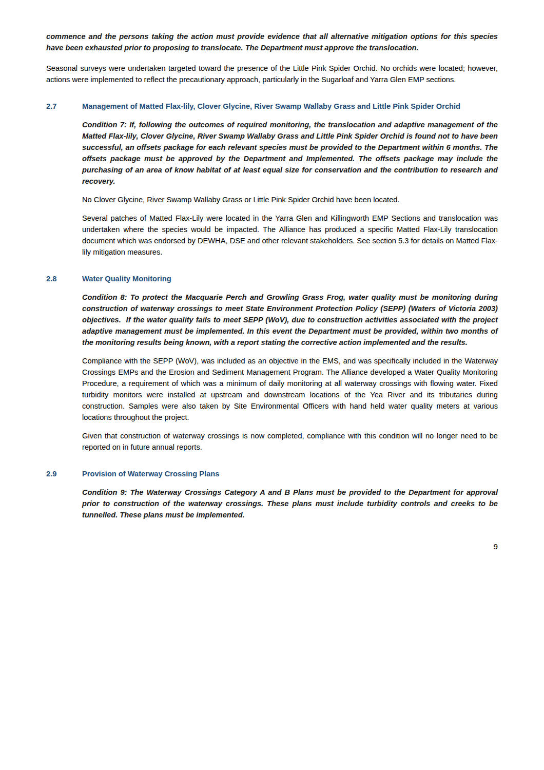commence and the persons taking the action must provide evidence that all alternative mitigation options for this species have been exhausted prior to proposing to translocate. The Department must approve the translocation.
Seasonal surveys were undertaken targeted toward the presence of the Little Pink Spider Orchid. No orchids were located; however, actions were implemented to reflect the precautionary approach, particularly in the Sugarloaf and Yarra Glen EMP sections.
2.7 Management of Matted Flax-lily, Clover Glycine, River Swamp Wallaby Grass and Little Pink Spider Orchid
Condition 7: If, following the outcomes of required monitoring, the translocation and adaptive management of the Matted Flax-lily, Clover Glycine, River Swamp Wallaby Grass and Little Pink Spider Orchid is found not to have been successful, an offsets package for each relevant species must be provided to the Department within 6 months. The offsets package must be approved by the Department and Implemented. The offsets package may include the purchasing of an area of know habitat of at least equal size for conservation and the contribution to research and recovery.
No Clover Glycine, River Swamp Wallaby Grass or Little Pink Spider Orchid have been located.
Several patches of Matted Flax-Lily were located in the Yarra Glen and Killingworth EMP Sections and translocation was undertaken where the species would be impacted. The Alliance has produced a specific Matted Flax-Lily translocation document which was endorsed by DEWHA, DSE and other relevant stakeholders. See section 5.3 for details on Matted Flax-lily mitigation measures.
2.8 Water Quality Monitoring
Condition 8: To protect the Macquarie Perch and Growling Grass Frog, water quality must be monitoring during construction of waterway crossings to meet State Environment Protection Policy (SEPP) (Waters of Victoria 2003) objectives. If the water quality fails to meet SEPP (WoV), due to construction activities associated with the project adaptive management must be implemented. In this event the Department must be provided, within two months of the monitoring results being known, with a report stating the corrective action implemented and the results.
Compliance with the SEPP (WoV), was included as an objective in the EMS, and was specifically included in the Waterway Crossings EMPs and the Erosion and Sediment Management Program. The Alliance developed a Water Quality Monitoring Procedure, a requirement of which was a minimum of daily monitoring at all waterway crossings with flowing water. Fixed turbidity monitors were installed at upstream and downstream locations of the Yea River and its tributaries during construction. Samples were also taken by Site Environmental Officers with hand held water quality meters at various locations throughout the project.
Given that construction of waterway crossings is now completed, compliance with this condition will no longer need to be reported on in future annual reports.
2.9 Provision of Waterway Crossing Plans
Condition 9: The Waterway Crossings Category A and B Plans must be provided to the Department for approval prior to construction of the waterway crossings. These plans must include turbidity controls and creeks to be tunnelled. These plans must be implemented.
9